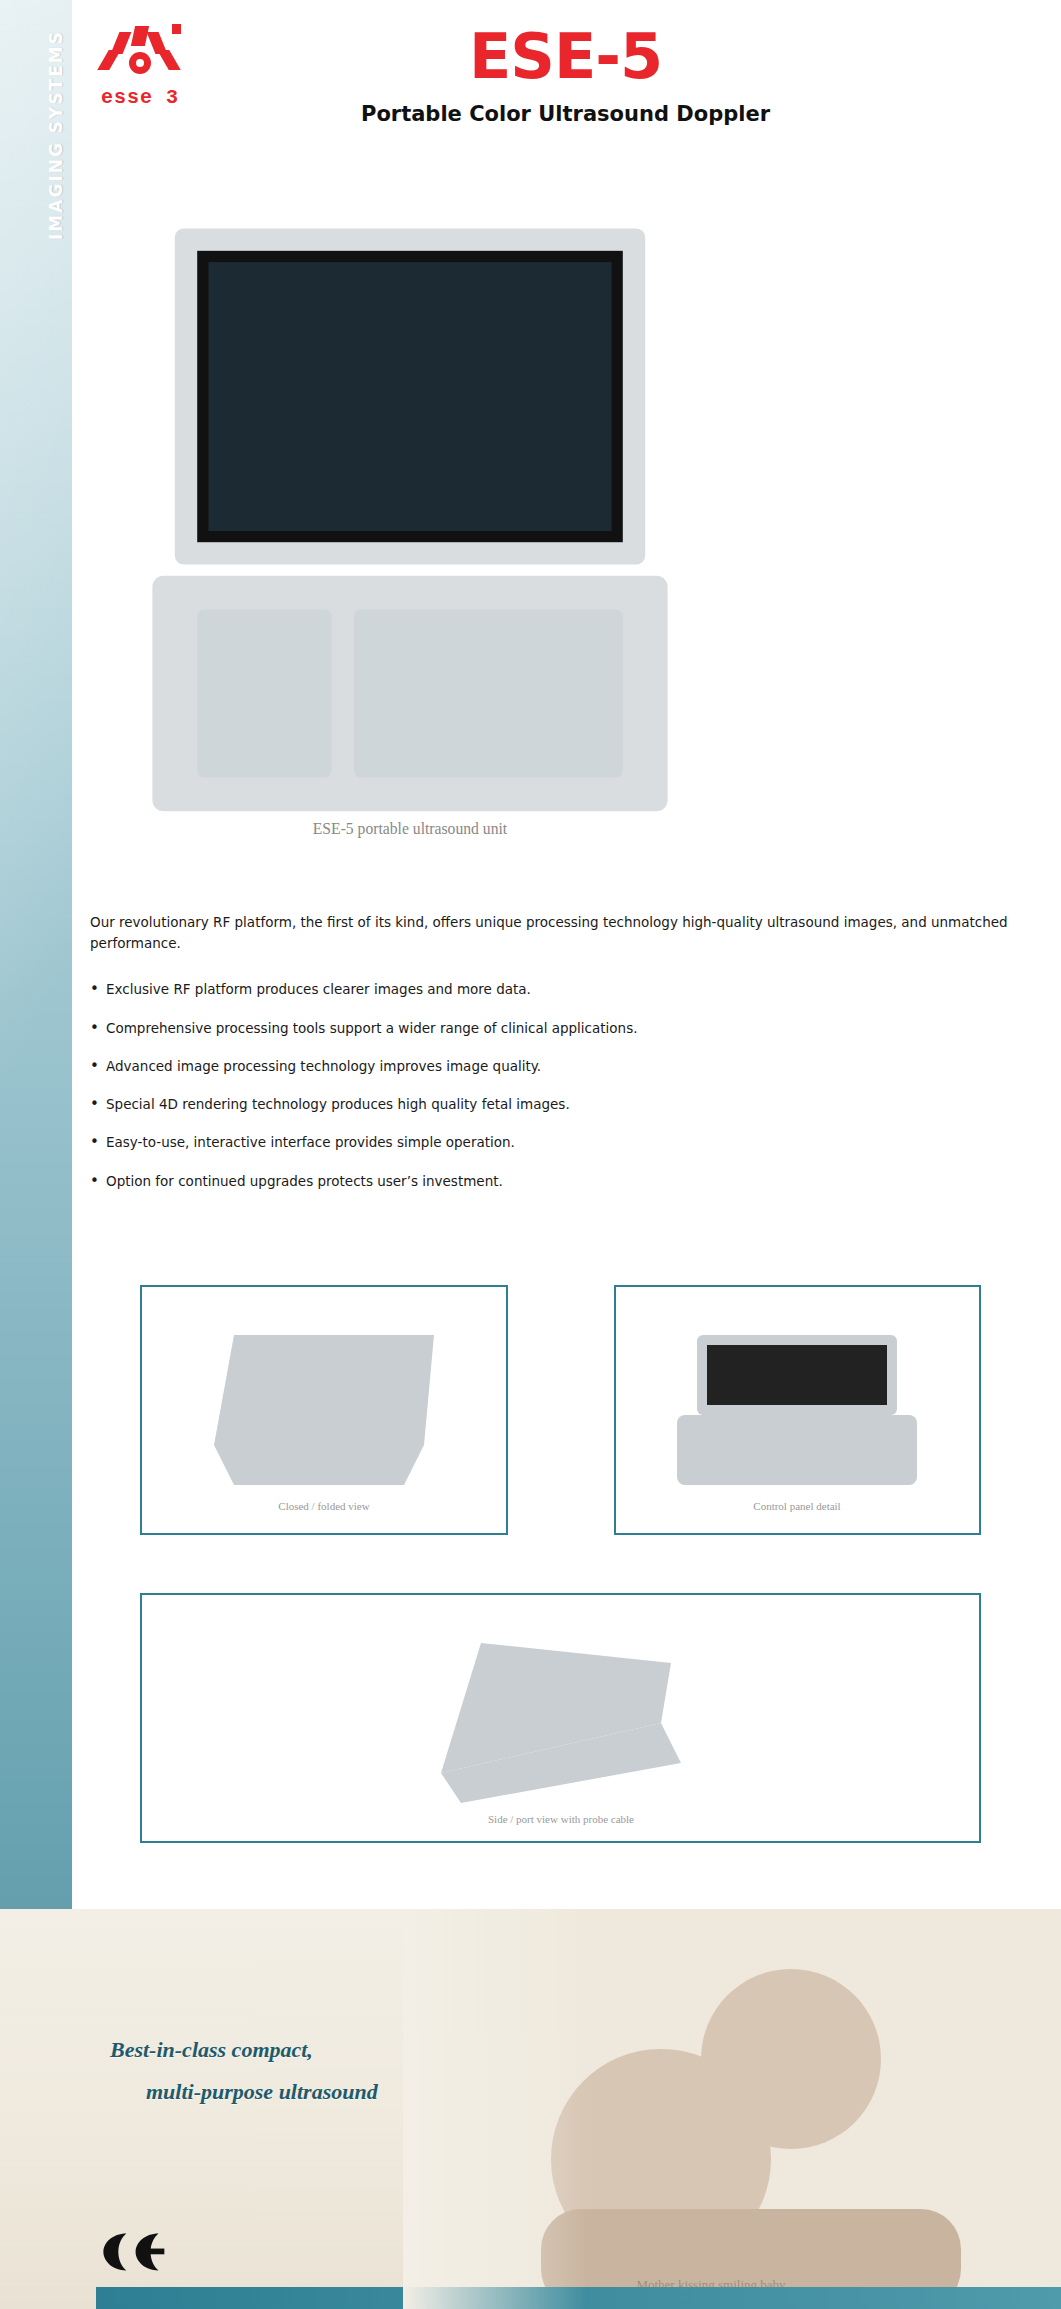IMAGING SYSTEMS
®
esse 3
ESE-5
Portable Color Ultrasound Doppler
Our revolutionary RF platform, the first of its kind, offers unique processing technology high-quality ultrasound images, and unmatched performance.
Exclusive RF platform produces clearer images and more data.
Comprehensive processing tools support a wider range of clinical applications.
Advanced image processing technology improves image quality.
Special 4D rendering technology produces high quality fetal images.
Easy-to-use, interactive interface provides simple operation.
Option for continued upgrades protects user’s investment.
Best-in-class compact, multi-purpose ultrasound